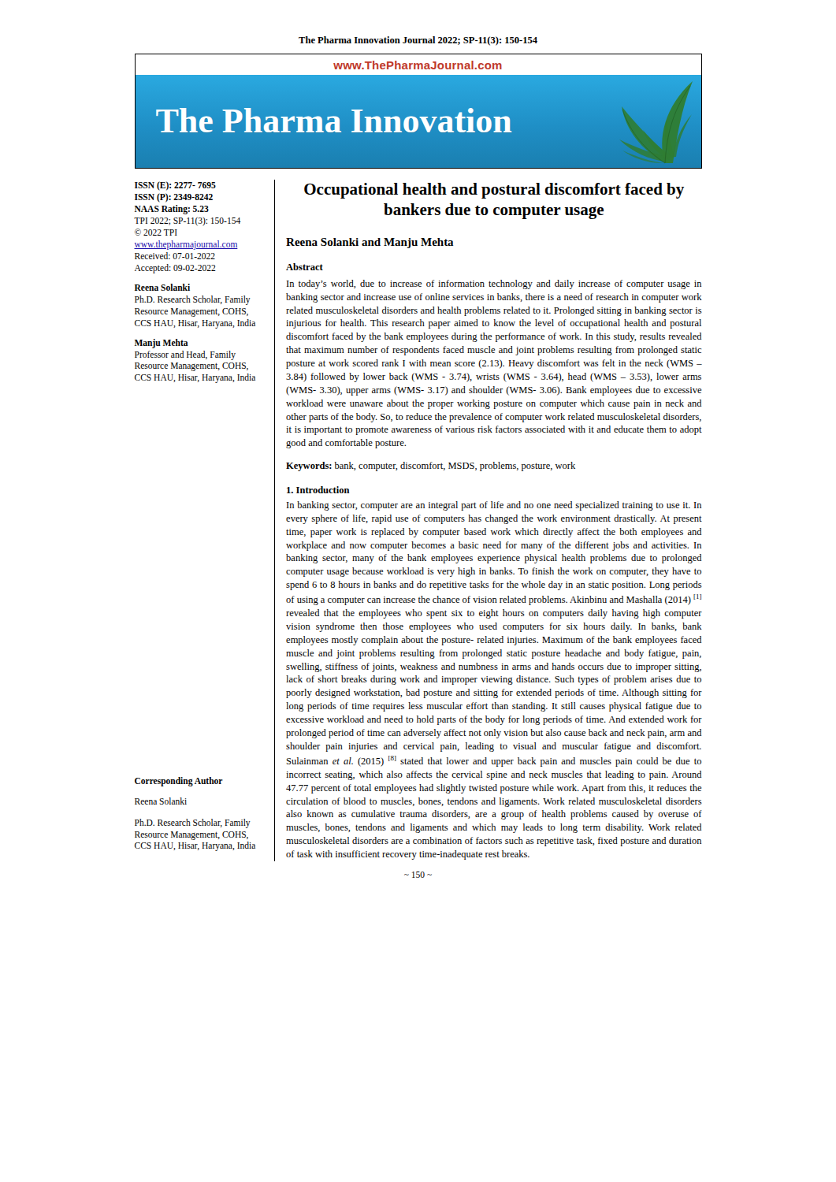The Pharma Innovation Journal 2022; SP-11(3): 150-154
www.ThePharmaJournal.com
The Pharma Innovation
ISSN (E): 2277- 7695
ISSN (P): 2349-8242
NAAS Rating: 5.23
TPI 2022; SP-11(3): 150-154
© 2022 TPI
www.thepharmajournal.com
Received: 07-01-2022
Accepted: 09-02-2022
Reena Solanki
Ph.D. Research Scholar, Family Resource Management, COHS, CCS HAU, Hisar, Haryana, India
Manju Mehta
Professor and Head, Family Resource Management, COHS, CCS HAU, Hisar, Haryana, India
Corresponding Author
Reena Solanki
Ph.D. Research Scholar, Family Resource Management, COHS, CCS HAU, Hisar, Haryana, India
Occupational health and postural discomfort faced by bankers due to computer usage
Reena Solanki and Manju Mehta
Abstract
In today’s world, due to increase of information technology and daily increase of computer usage in banking sector and increase use of online services in banks, there is a need of research in computer work related musculoskeletal disorders and health problems related to it. Prolonged sitting in banking sector is injurious for health. This research paper aimed to know the level of occupational health and postural discomfort faced by the bank employees during the performance of work. In this study, results revealed that maximum number of respondents faced muscle and joint problems resulting from prolonged static posture at work scored rank I with mean score (2.13). Heavy discomfort was felt in the neck (WMS – 3.84) followed by lower back (WMS - 3.74), wrists (WMS - 3.64), head (WMS – 3.53), lower arms (WMS- 3.30), upper arms (WMS- 3.17) and shoulder (WMS- 3.06). Bank employees due to excessive workload were unaware about the proper working posture on computer which cause pain in neck and other parts of the body. So, to reduce the prevalence of computer work related musculoskeletal disorders, it is important to promote awareness of various risk factors associated with it and educate them to adopt good and comfortable posture.
Keywords: bank, computer, discomfort, MSDS, problems, posture, work
1. Introduction
In banking sector, computer are an integral part of life and no one need specialized training to use it. In every sphere of life, rapid use of computers has changed the work environment drastically. At present time, paper work is replaced by computer based work which directly affect the both employees and workplace and now computer becomes a basic need for many of the different jobs and activities. In banking sector, many of the bank employees experience physical health problems due to prolonged computer usage because workload is very high in banks. To finish the work on computer, they have to spend 6 to 8 hours in banks and do repetitive tasks for the whole day in an static position. Long periods of using a computer can increase the chance of vision related problems. Akinbinu and Mashalla (2014) [1] revealed that the employees who spent six to eight hours on computers daily having high computer vision syndrome then those employees who used computers for six hours daily. In banks, bank employees mostly complain about the posture- related injuries. Maximum of the bank employees faced muscle and joint problems resulting from prolonged static posture headache and body fatigue, pain, swelling, stiffness of joints, weakness and numbness in arms and hands occurs due to improper sitting, lack of short breaks during work and improper viewing distance. Such types of problem arises due to poorly designed workstation, bad posture and sitting for extended periods of time. Although sitting for long periods of time requires less muscular effort than standing. It still causes physical fatigue due to excessive workload and need to hold parts of the body for long periods of time. And extended work for prolonged period of time can adversely affect not only vision but also cause back and neck pain, arm and shoulder pain injuries and cervical pain, leading to visual and muscular fatigue and discomfort. Sulainman et al. (2015) [8] stated that lower and upper back pain and muscles pain could be due to incorrect seating, which also affects the cervical spine and neck muscles that leading to pain. Around 47.77 percent of total employees had slightly twisted posture while work. Apart from this, it reduces the circulation of blood to muscles, bones, tendons and ligaments. Work related musculoskeletal disorders also known as cumulative trauma disorders, are a group of health problems caused by overuse of muscles, bones, tendons and ligaments and which may leads to long term disability. Work related musculoskeletal disorders are a combination of factors such as repetitive task, fixed posture and duration of task with insufficient recovery time-inadequate rest breaks.
~ 150 ~